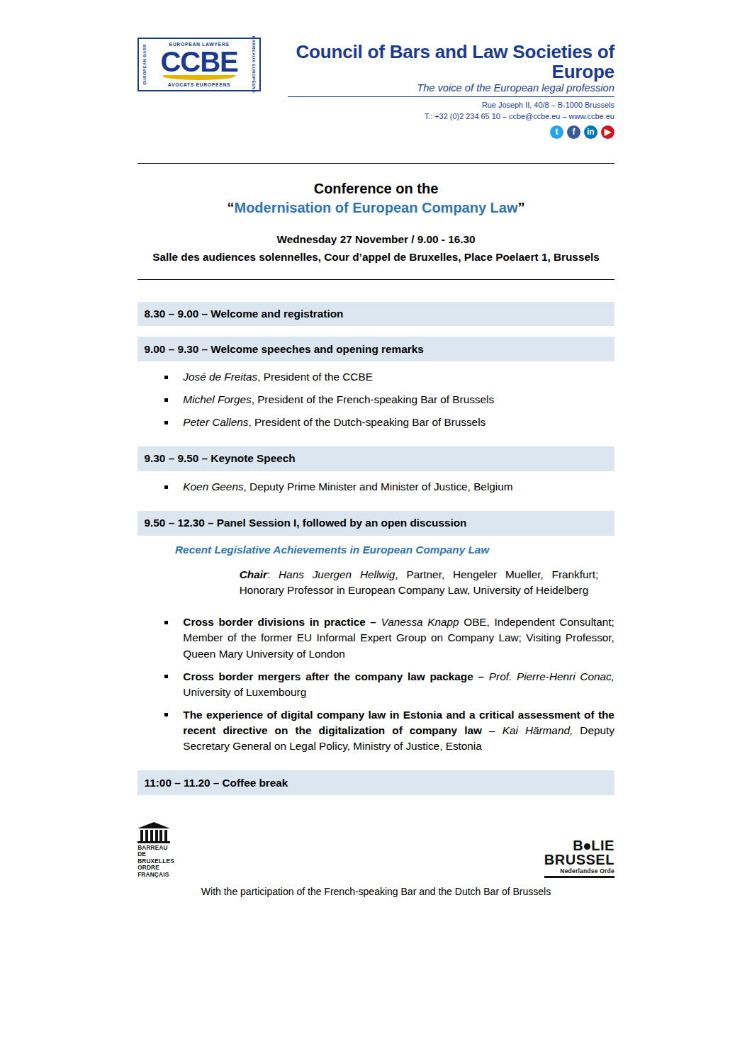EUROPEAN LAWYERS
EUROPEAN BARS
BARREAUX EUROPÉENS
CCBE
AVOCATS EUROPÉENS
Council of Bars and Law Societies of Europe
The voice of the European legal profession
Rue Joseph II, 40/8 – B-1000 Brussels
T.: +32 (0)2 234 65 10 – ccbe@ccbe.eu – www.ccbe.eu
t f in ▶
Conference on the
“Modernisation of European Company Law”
Wednesday 27 November / 9.00 - 16.30
Salle des audiences solennelles, Cour d’appel de Bruxelles, Place Poelaert 1, Brussels
8.30 – 9.00 – Welcome and registration
9.00 – 9.30 – Welcome speeches and opening remarks
José de Freitas, President of the CCBE
Michel Forges, President of the French-speaking Bar of Brussels
Peter Callens, President of the Dutch-speaking Bar of Brussels
9.30 – 9.50 – Keynote Speech
Koen Geens, Deputy Prime Minister and Minister of Justice, Belgium
9.50 – 12.30 – Panel Session I, followed by an open discussion
Recent Legislative Achievements in European Company Law
Chair: Hans Juergen Hellwig, Partner, Hengeler Mueller, Frankfurt; Honorary Professor in European Company Law, University of Heidelberg
Cross border divisions in practice – Vanessa Knapp OBE, Independent Consultant; Member of the former EU Informal Expert Group on Company Law; Visiting Professor, Queen Mary University of London
Cross border mergers after the company law package – Prof. Pierre-Henri Conac, University of Luxembourg
The experience of digital company law in Estonia and a critical assessment of the recent directive on the digitalization of company law – Kai Härmand, Deputy Secretary General on Legal Policy, Ministry of Justice, Estonia
11:00 – 11.20 – Coffee break
Barreau
de
Bruxelles
Ordre
Français
B LIE
BRUSSEL
Nederlandse Orde
With the participation of the French-speaking Bar and the Dutch Bar of Brussels